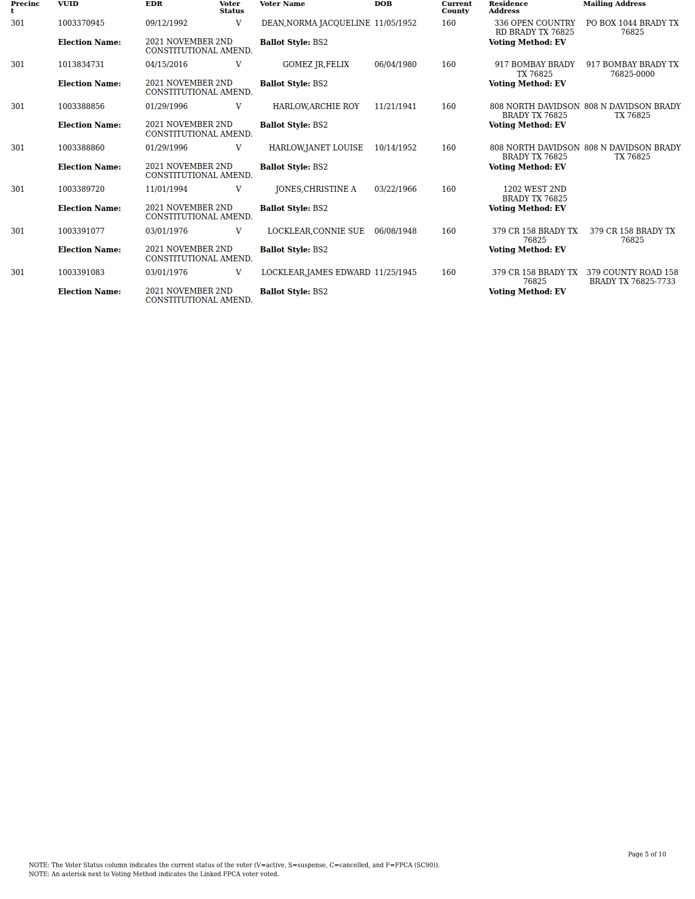| Precinc t | VUID | EDR | Voter Status | Voter Name | DOB | Current County | Residence Address | Mailing Address |
| --- | --- | --- | --- | --- | --- | --- | --- | --- |
| 301 | 1003370945 | 09/12/1992 | V | DEAN,NORMA JACQUELINE | 11/05/1952 | 160 | 336 OPEN COUNTRY RD BRADY TX 76825 | PO BOX 1044 BRADY TX 76825 |
| | Election Name: | 2021 NOVEMBER 2ND CONSTITUTIONAL AMEND. | Ballot Style: BS2 | | Voting Method: EV |
| 301 | 1013834731 | 04/15/2016 | V | GOMEZ JR,FELIX | 06/04/1980 | 160 | 917 BOMBAY BRADY TX 76825 | 917 BOMBAY BRADY TX 76825-0000 |
| | Election Name: | 2021 NOVEMBER 2ND CONSTITUTIONAL AMEND. | Ballot Style: BS2 | | Voting Method: EV |
| 301 | 1003388856 | 01/29/1996 | V | HARLOW,ARCHIE ROY | 11/21/1941 | 160 | 808 NORTH DAVIDSON BRADY TX 76825 | 808 N DAVIDSON BRADY TX 76825 |
| | Election Name: | 2021 NOVEMBER 2ND CONSTITUTIONAL AMEND. | Ballot Style: BS2 | | Voting Method: EV |
| 301 | 1003388860 | 01/29/1996 | V | HARLOW,JANET LOUISE | 10/14/1952 | 160 | 808 NORTH DAVIDSON BRADY TX 76825 | 808 N DAVIDSON BRADY TX 76825 |
| | Election Name: | 2021 NOVEMBER 2ND CONSTITUTIONAL AMEND. | Ballot Style: BS2 | | Voting Method: EV |
| 301 | 1003389720 | 11/01/1994 | V | JONES,CHRISTINE A | 03/22/1966 | 160 | 1202 WEST 2ND BRADY TX 76825 | |
| | Election Name: | 2021 NOVEMBER 2ND CONSTITUTIONAL AMEND. | Ballot Style: BS2 | | Voting Method: EV |
| 301 | 1003391077 | 03/01/1976 | V | LOCKLEAR,CONNIE SUE | 06/08/1948 | 160 | 379 CR 158 BRADY TX 76825 | 379 CR 158 BRADY TX 76825 |
| | Election Name: | 2021 NOVEMBER 2ND CONSTITUTIONAL AMEND. | Ballot Style: BS2 | | Voting Method: EV |
| 301 | 1003391083 | 03/01/1976 | V | LOCKLEAR,JAMES EDWARD | 11/25/1945 | 160 | 379 CR 158 BRADY TX 76825 | 379 COUNTY ROAD 158 BRADY TX 76825-7733 |
| | Election Name: | 2021 NOVEMBER 2ND CONSTITUTIONAL AMEND. | Ballot Style: BS2 | | Voting Method: EV |
Page 5 of 10
NOTE: The Voter Status column indicates the current status of the voter (V=active, S=suspense, C=cancelled, and F=FPCA (SC90)).
NOTE: An asterisk next to Voting Method indicates the Linked FPCA voter voted.